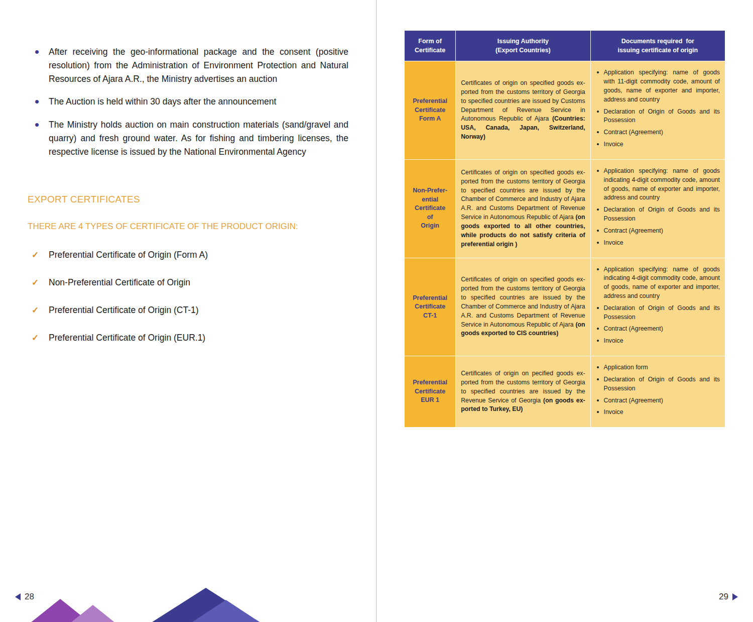After receiving the geo-informational package and the consent (positive resolution) from the Administration of Environment Protection and Natural Resources of Ajara A.R., the Ministry advertises an auction
The Auction is held within 30 days after the announcement
The Ministry holds auction on main construction materials (sand/gravel and quarry) and fresh ground water. As for fishing and timbering licenses, the respective license is issued by the National Environmental Agency
EXPORT CERTIFICATES
THERE ARE 4 TYPES OF CERTIFICATE OF THE PRODUCT ORIGIN:
Preferential Certificate of Origin (Form A)
Non-Preferential Certificate of Origin
Preferential Certificate of Origin (CT-1)
Preferential Certificate of Origin (EUR.1)
28
| Form of Certificate | Issuing Authority (Export Countries) | Documents required for issuing certificate of origin |
| --- | --- | --- |
| Preferential Certificate Form A | Certificates of origin on specified goods exported from the customs territory of Georgia to specified countries are issued by Customs Department of Revenue Service in Autonomous Republic of Ajara (Countries: USA, Canada, Japan, Switzerland, Norway) | Application specifying: name of goods with 11-digit commodity code, amount of goods, name of exporter and importer, address and country Declaration of Origin of Goods and its Possession Contract (Agreement) Invoice |
| Non-Prefer- ential Certificate of Origin | Certificates of origin on specified goods exported from the customs territory of Georgia to specified countries are issued by the Chamber of Commerce and Industry of Ajara A.R. and Customs Department of Revenue Service in Autonomous Republic of Ajara (on goods exported to all other countries, while products do not satisfy criteria of preferential origin ) | Application specifying: name of goods indicating 4-digit commodity code, amount of goods, name of exporter and importer, address and country Declaration of Origin of Goods and its Possession Contract (Agreement) Invoice |
| Preferential Certificate CT-1 | Certificates of origin on specified goods exported from the customs territory of Georgia to specified countries are issued by the Chamber of Commerce and Industry of Ajara A.R. and Customs Department of Revenue Service in Autonomous Republic of Ajara (on goods exported to CIS countries) | Application specifying: name of goods indicating 4-digit commodity code, amount of goods, name of exporter and importer, address and country Declaration of Origin of Goods and its Possession Contract (Agreement) Invoice |
| Preferential Certificate EUR 1 | Certificates of origin on pecified goods exported from the customs territory of Georgia to specified countries are issued by the Revenue Service of Georgia (on goods exported to Turkey, EU) | Application form Declaration of Origin of Goods and its Possession Contract (Agreement) Invoice |
29